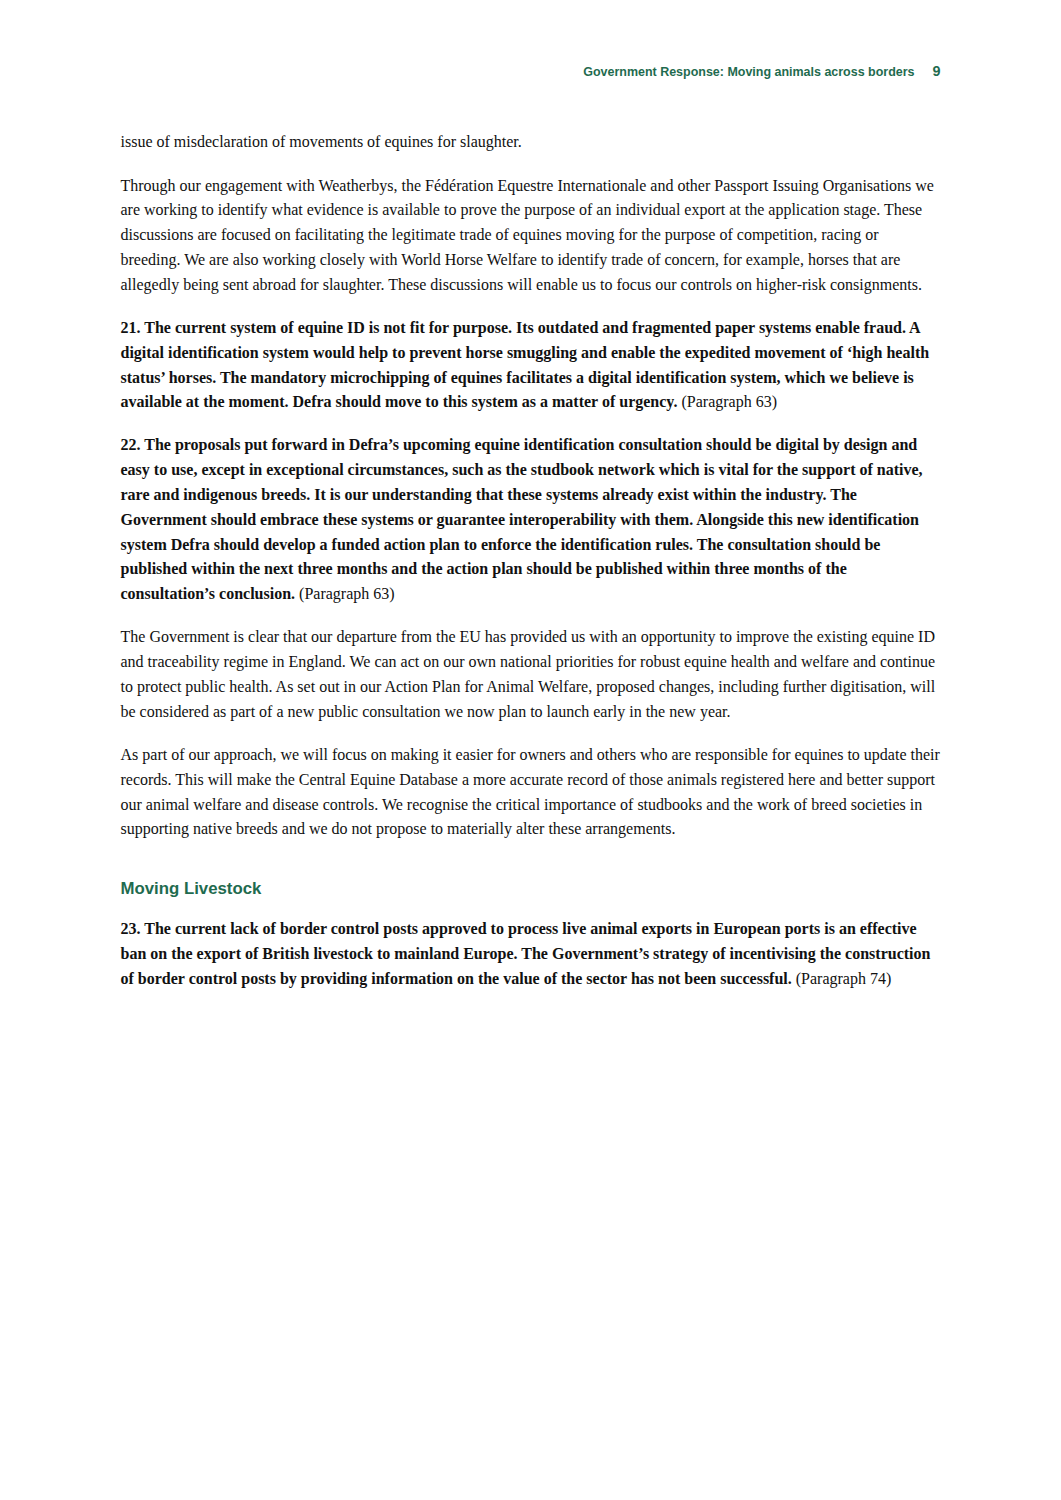Government Response: Moving animals across borders 9
issue of misdeclaration of movements of equines for slaughter.
Through our engagement with Weatherbys, the Fédération Equestre Internationale and other Passport Issuing Organisations we are working to identify what evidence is available to prove the purpose of an individual export at the application stage. These discussions are focused on facilitating the legitimate trade of equines moving for the purpose of competition, racing or breeding. We are also working closely with World Horse Welfare to identify trade of concern, for example, horses that are allegedly being sent abroad for slaughter. These discussions will enable us to focus our controls on higher-risk consignments.
21. The current system of equine ID is not fit for purpose. Its outdated and fragmented paper systems enable fraud. A digital identification system would help to prevent horse smuggling and enable the expedited movement of ‘high health status’ horses. The mandatory microchipping of equines facilitates a digital identification system, which we believe is available at the moment. Defra should move to this system as a matter of urgency. (Paragraph 63)
22. The proposals put forward in Defra’s upcoming equine identification consultation should be digital by design and easy to use, except in exceptional circumstances, such as the studbook network which is vital for the support of native, rare and indigenous breeds. It is our understanding that these systems already exist within the industry. The Government should embrace these systems or guarantee interoperability with them. Alongside this new identification system Defra should develop a funded action plan to enforce the identification rules. The consultation should be published within the next three months and the action plan should be published within three months of the consultation’s conclusion. (Paragraph 63)
The Government is clear that our departure from the EU has provided us with an opportunity to improve the existing equine ID and traceability regime in England. We can act on our own national priorities for robust equine health and welfare and continue to protect public health. As set out in our Action Plan for Animal Welfare, proposed changes, including further digitisation, will be considered as part of a new public consultation we now plan to launch early in the new year.
As part of our approach, we will focus on making it easier for owners and others who are responsible for equines to update their records. This will make the Central Equine Database a more accurate record of those animals registered here and better support our animal welfare and disease controls. We recognise the critical importance of studbooks and the work of breed societies in supporting native breeds and we do not propose to materially alter these arrangements.
Moving Livestock
23. The current lack of border control posts approved to process live animal exports in European ports is an effective ban on the export of British livestock to mainland Europe. The Government’s strategy of incentivising the construction of border control posts by providing information on the value of the sector has not been successful. (Paragraph 74)